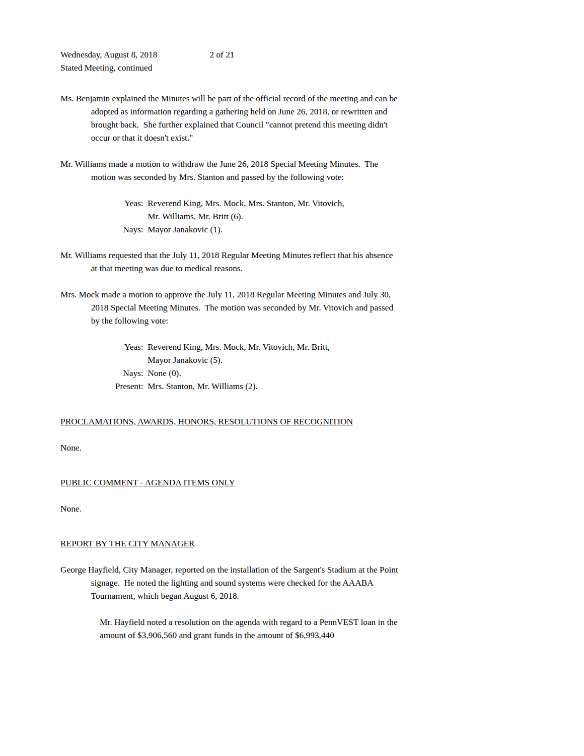Wednesday, August 8, 20182 of 21 Stated Meeting, continued
Ms. Benjamin explained the Minutes will be part of the official record of the meeting and can be adopted as information regarding a gathering held on June 26, 2018, or rewritten and brought back. She further explained that Council "cannot pretend this meeting didn't occur or that it doesn't exist."
Mr. Williams made a motion to withdraw the June 26, 2018 Special Meeting Minutes. The motion was seconded by Mrs. Stanton and passed by the following vote:
Yeas: Reverend King, Mrs. Mock, Mrs. Stanton, Mr. Vitovich, Mr. Williams, Mr. Britt (6). Nays: Mayor Janakovic (1).
Mr. Williams requested that the July 11, 2018 Regular Meeting Minutes reflect that his absence at that meeting was due to medical reasons.
Mrs. Mock made a motion to approve the July 11, 2018 Regular Meeting Minutes and July 30, 2018 Special Meeting Minutes. The motion was seconded by Mr. Vitovich and passed by the following vote:
Yeas: Reverend King, Mrs. Mock, Mr. Vitovich, Mr. Britt, Mayor Janakovic (5). Nays: None (0). Present: Mrs. Stanton, Mr. Williams (2).
PROCLAMATIONS, AWARDS, HONORS, RESOLUTIONS OF RECOGNITION
None.
PUBLIC COMMENT - AGENDA ITEMS ONLY
None.
REPORT BY THE CITY MANAGER
George Hayfield, City Manager, reported on the installation of the Sargent's Stadium at the Point signage. He noted the lighting and sound systems were checked for the AAABA Tournament, which began August 6, 2018.
Mr. Hayfield noted a resolution on the agenda with regard to a PennVEST loan in the amount of $3,906,560 and grant funds in the amount of $6,993,440